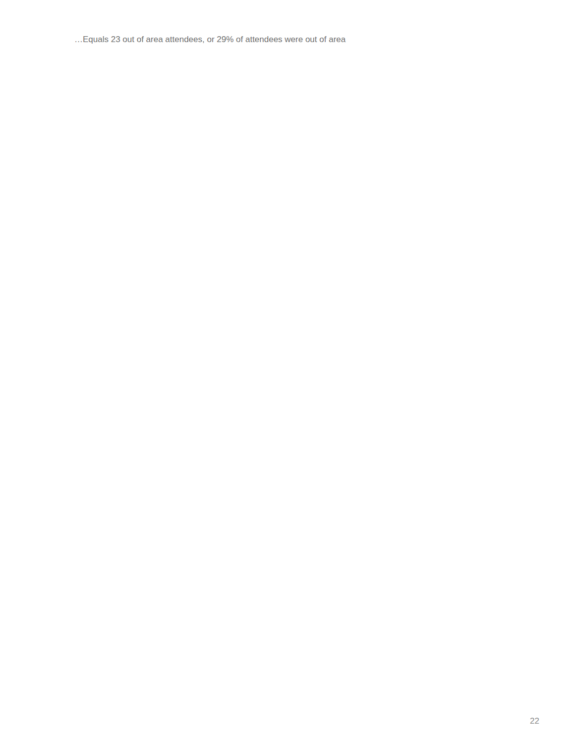…Equals 23 out of area attendees, or 29% of attendees were out of area
22